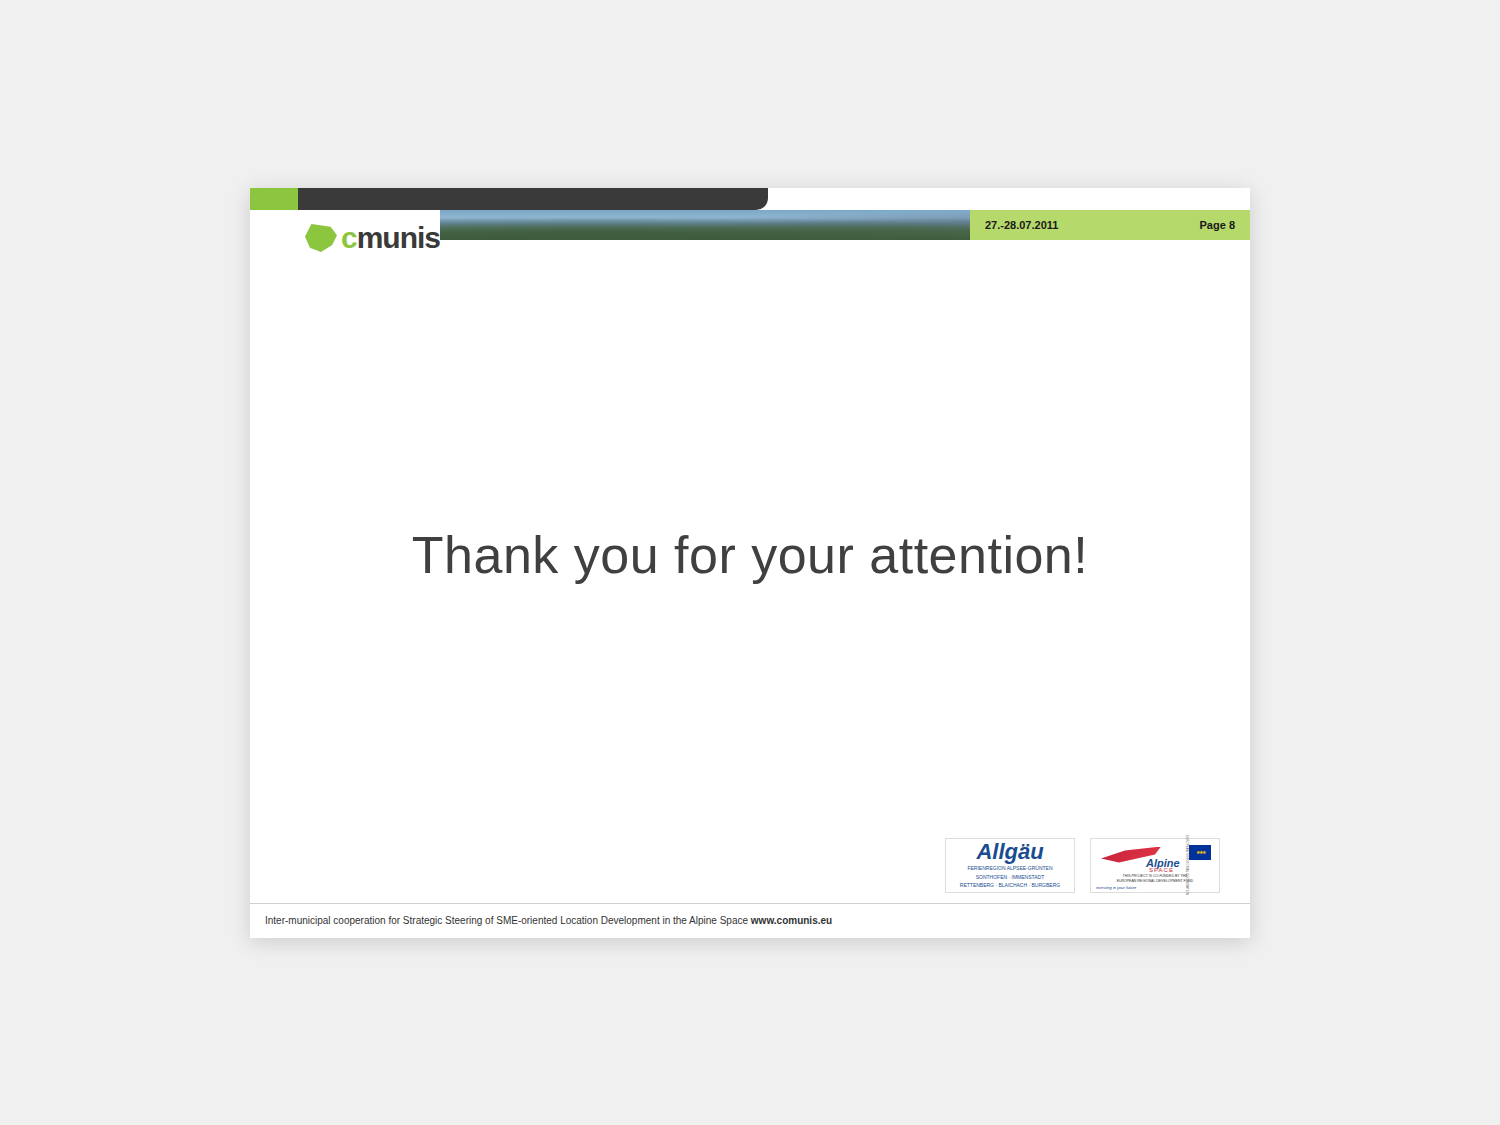27.-28.07.2011 Page 8
cmunis
Thank you for your attention!
Allgäu
FERIENREGION ALPSEE-GRÜNTEN
SONTHOFEN · IMMENSTADT
RETTENBERG · BLAICHACH · BURGBERG
Alpine
SPACE
★★★
THIS PROJECT IS CO-FUNDED BY THE
EUROPEAN REGIONAL DEVELOPMENT FUND
investing in your future
EUROPEAN TERRITORIAL COOPERATION
Inter-municipal cooperation for Strategic Steering of SME-oriented Location Development in the Alpine Space www.comunis.eu